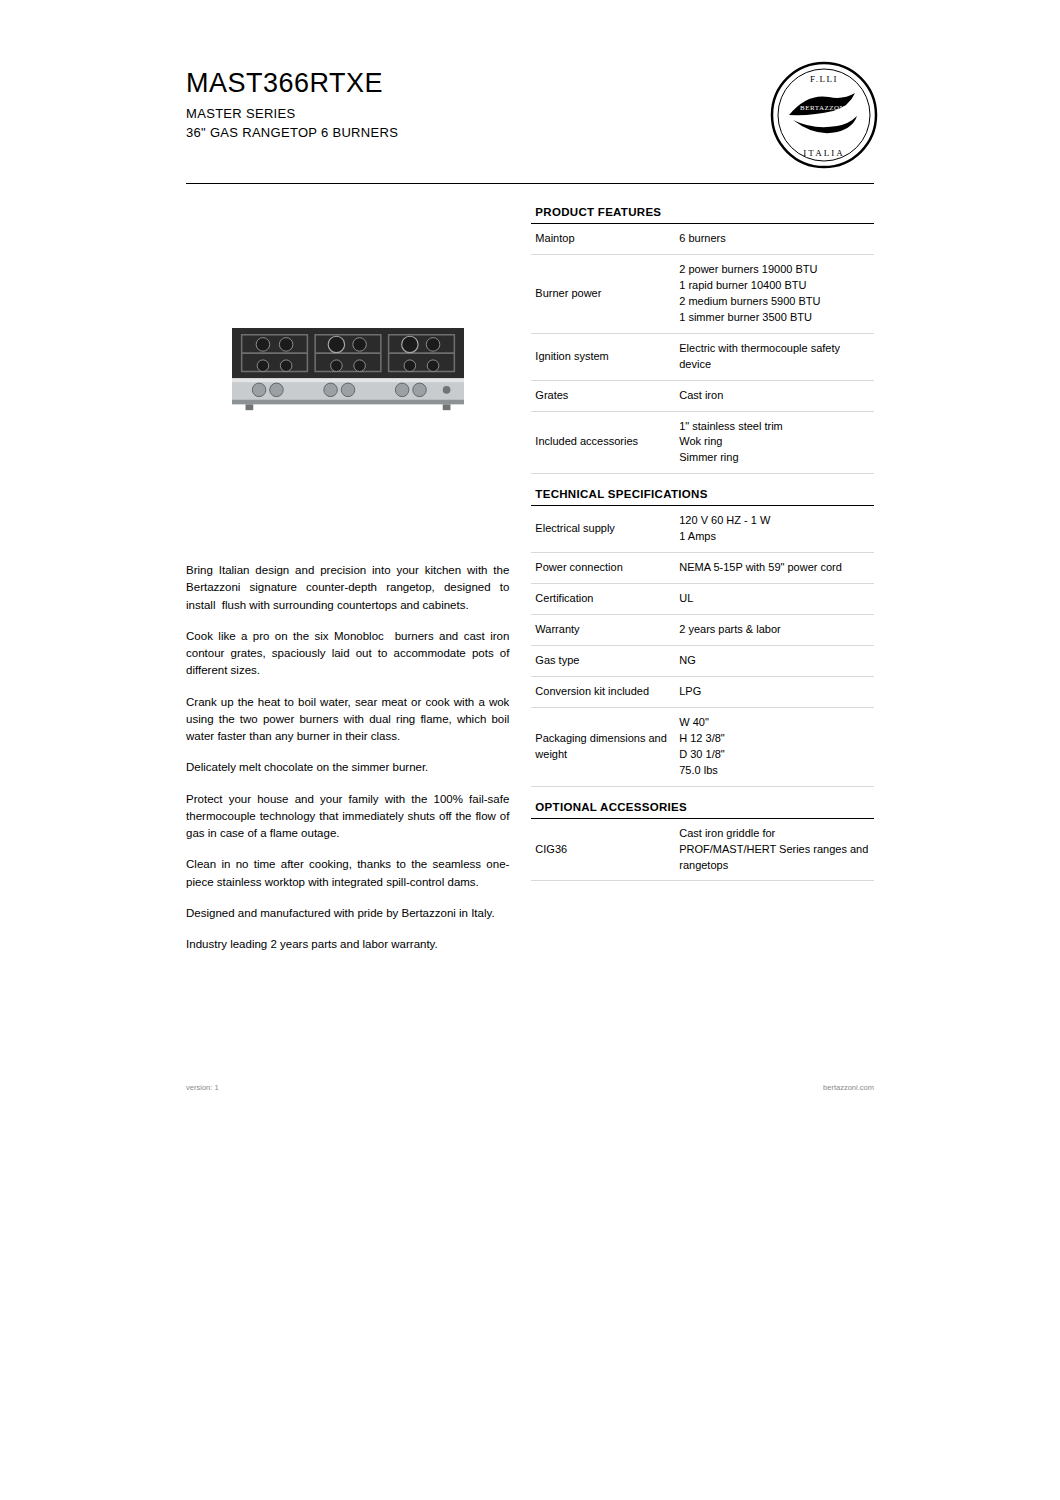MAST366RTXE
MASTER SERIES
36" GAS RANGETOP 6 BURNERS
F.LLI ITALIA BERTAZZONI
Bring Italian design and precision into your kitchen with the Bertazzoni signature counter-depth rangetop, designed to install flush with surrounding countertops and cabinets.
Cook like a pro on the six Monobloc burners and cast iron contour grates, spaciously laid out to accommodate pots of different sizes.
Crank up the heat to boil water, sear meat or cook with a wok using the two power burners with dual ring flame, which boil water faster than any burner in their class.
Delicately melt chocolate on the simmer burner.
Protect your house and your family with the 100% fail-safe thermocouple technology that immediately shuts off the flow of gas in case of a flame outage.
Clean in no time after cooking, thanks to the seamless one-piece stainless worktop with integrated spill-control dams.
Designed and manufactured with pride by Bertazzoni in Italy.
Industry leading 2 years parts and labor warranty.
PRODUCT FEATURES
| Maintop | 6 burners |
| Burner power | 2 power burners 19000 BTU 1 rapid burner 10400 BTU 2 medium burners 5900 BTU 1 simmer burner 3500 BTU |
| Ignition system | Electric with thermocouple safety device |
| Grates | Cast iron |
| Included accessories | 1" stainless steel trim Wok ring Simmer ring |
TECHNICAL SPECIFICATIONS
| Electrical supply | 120 V 60 HZ - 1 W 1 Amps |
| Power connection | NEMA 5-15P with 59" power cord |
| Certification | UL |
| Warranty | 2 years parts & labor |
| Gas type | NG |
| Conversion kit included | LPG |
| Packaging dimensions and weight | W 40" H 12 3/8" D 30 1/8" 75.0 lbs |
OPTIONAL ACCESSORIES
| CIG36 | Cast iron griddle for PROF/MAST/HERT Series ranges and rangetops |
version: 1 bertazzoni.com